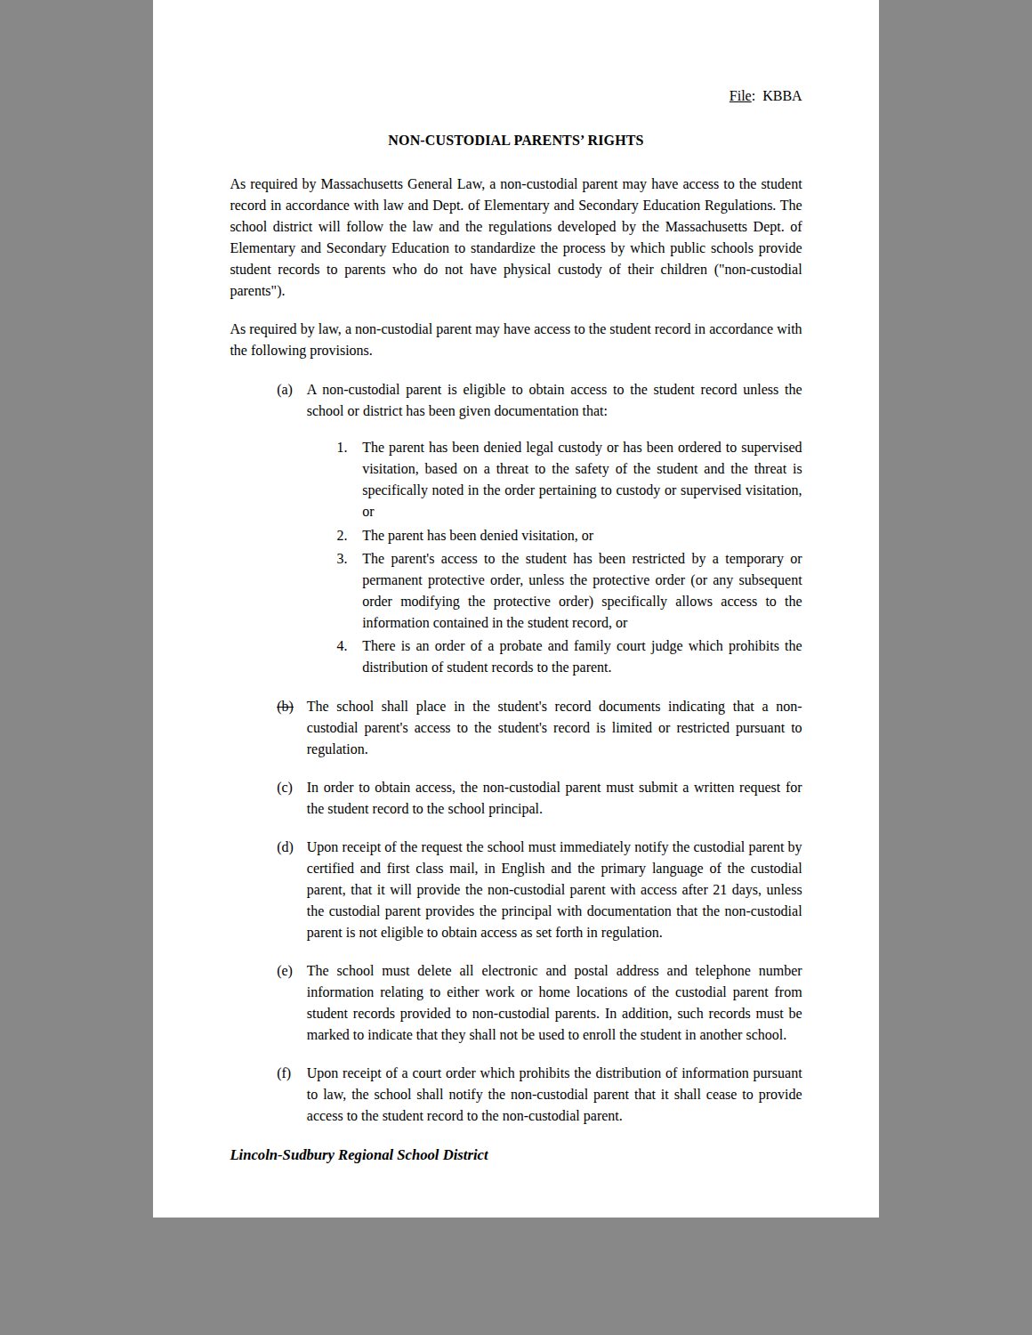File: KBBA
NON-CUSTODIAL PARENTS’ RIGHTS
As required by Massachusetts General Law, a non-custodial parent may have access to the student record in accordance with law and Dept. of Elementary and Secondary Education Regulations. The school district will follow the law and the regulations developed by the Massachusetts Dept. of Elementary and Secondary Education to standardize the process by which public schools provide student records to parents who do not have physical custody of their children ("non-custodial parents").
As required by law, a non-custodial parent may have access to the student record in accordance with the following provisions.
(a) A non-custodial parent is eligible to obtain access to the student record unless the school or district has been given documentation that:
1. The parent has been denied legal custody or has been ordered to supervised visitation, based on a threat to the safety of the student and the threat is specifically noted in the order pertaining to custody or supervised visitation, or
2. The parent has been denied visitation, or
3. The parent's access to the student has been restricted by a temporary or permanent protective order, unless the protective order (or any subsequent order modifying the protective order) specifically allows access to the information contained in the student record, or
4. There is an order of a probate and family court judge which prohibits the distribution of student records to the parent.
(b) The school shall place in the student's record documents indicating that a non-custodial parent's access to the student's record is limited or restricted pursuant to regulation.
(c) In order to obtain access, the non-custodial parent must submit a written request for the student record to the school principal.
(d) Upon receipt of the request the school must immediately notify the custodial parent by certified and first class mail, in English and the primary language of the custodial parent, that it will provide the non-custodial parent with access after 21 days, unless the custodial parent provides the principal with documentation that the non-custodial parent is not eligible to obtain access as set forth in regulation.
(e) The school must delete all electronic and postal address and telephone number information relating to either work or home locations of the custodial parent from student records provided to non-custodial parents. In addition, such records must be marked to indicate that they shall not be used to enroll the student in another school.
(f) Upon receipt of a court order which prohibits the distribution of information pursuant to law, the school shall notify the non-custodial parent that it shall cease to provide access to the student record to the non-custodial parent.
Lincoln-Sudbury Regional School District